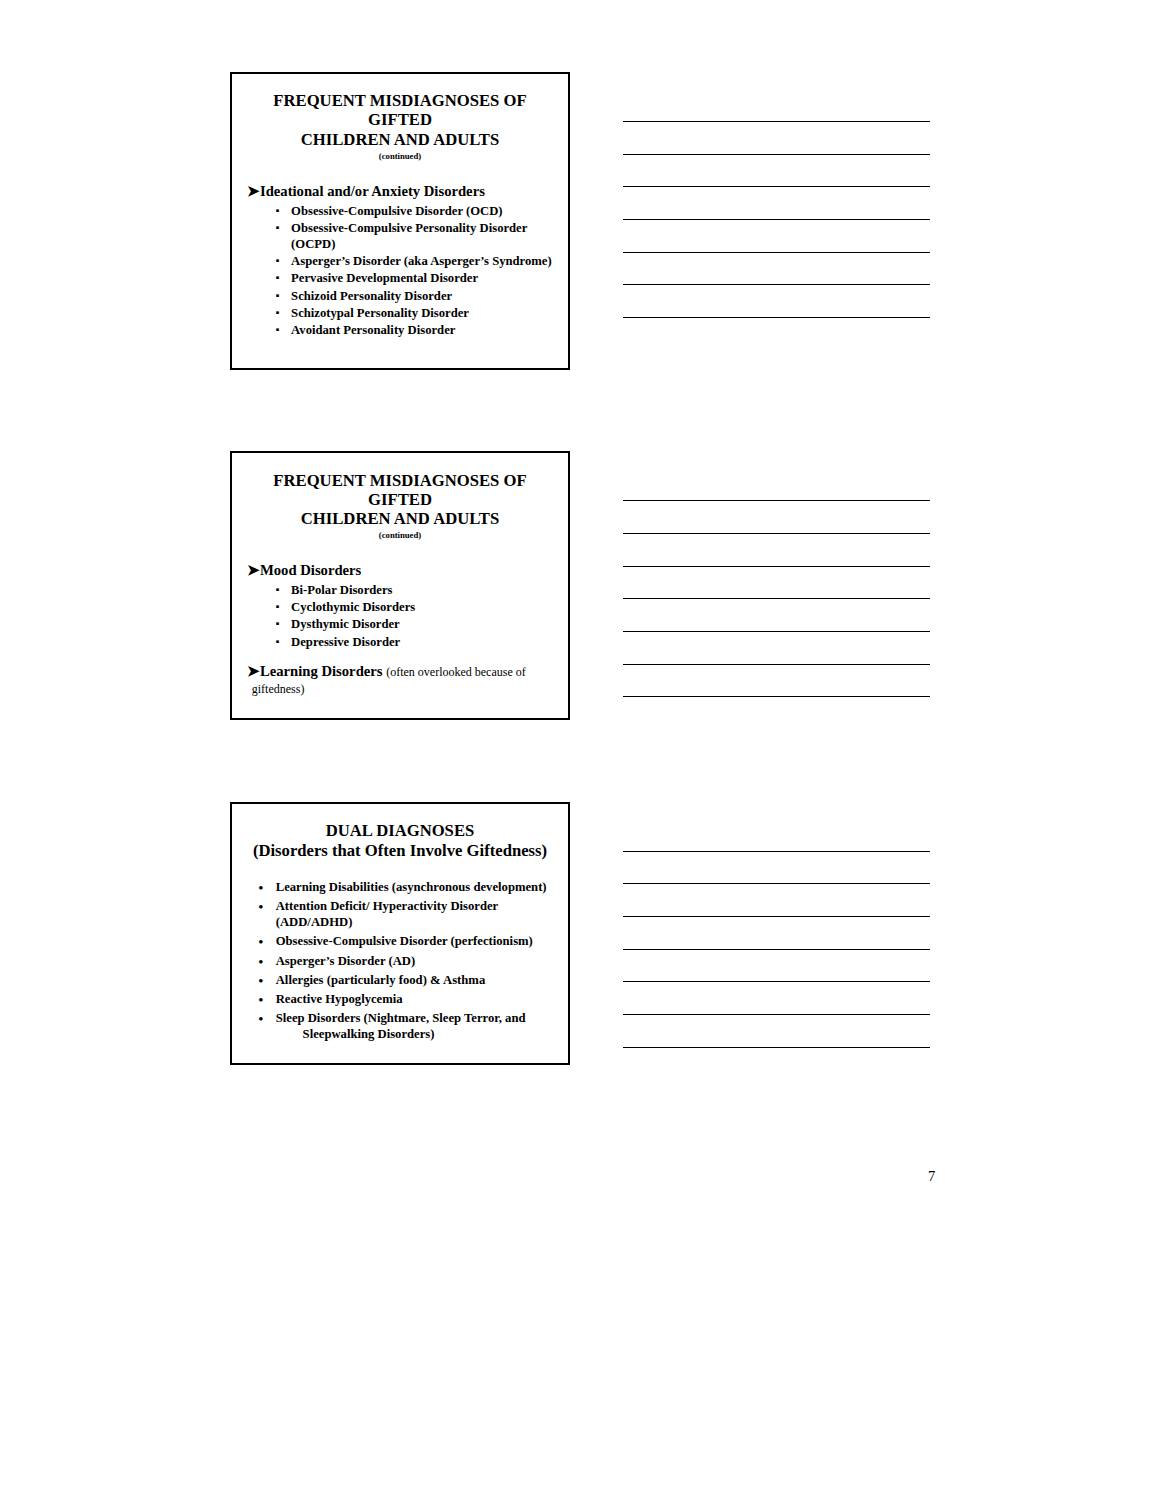FREQUENT MISDIAGNOSES OF GIFTED
CHILDREN AND ADULTS
(continued)
➤Ideational and/or Anxiety Disorders
Obsessive-Compulsive Disorder (OCD)
Obsessive-Compulsive Personality Disorder (OCPD)
Asperger’s Disorder (aka Asperger’s Syndrome)
Pervasive Developmental Disorder
Schizoid Personality Disorder
Schizotypal Personality Disorder
Avoidant Personality Disorder
FREQUENT MISDIAGNOSES OF GIFTED
CHILDREN AND ADULTS
(continued)
➤Mood Disorders
Bi-Polar Disorders
Cyclothymic Disorders
Dysthymic Disorder
Depressive Disorder
➤Learning Disorders (often overlooked because of giftedness)
DUAL DIAGNOSES
(Disorders that Often Involve Giftedness)
Learning Disabilities (asynchronous development)
Attention Deficit/ Hyperactivity Disorder (ADD/ADHD)
Obsessive-Compulsive Disorder (perfectionism)
Asperger’s Disorder (AD)
Allergies (particularly food) & Asthma
Reactive Hypoglycemia
Sleep Disorders (Nightmare, Sleep Terror, and Sleepwalking Disorders)
7